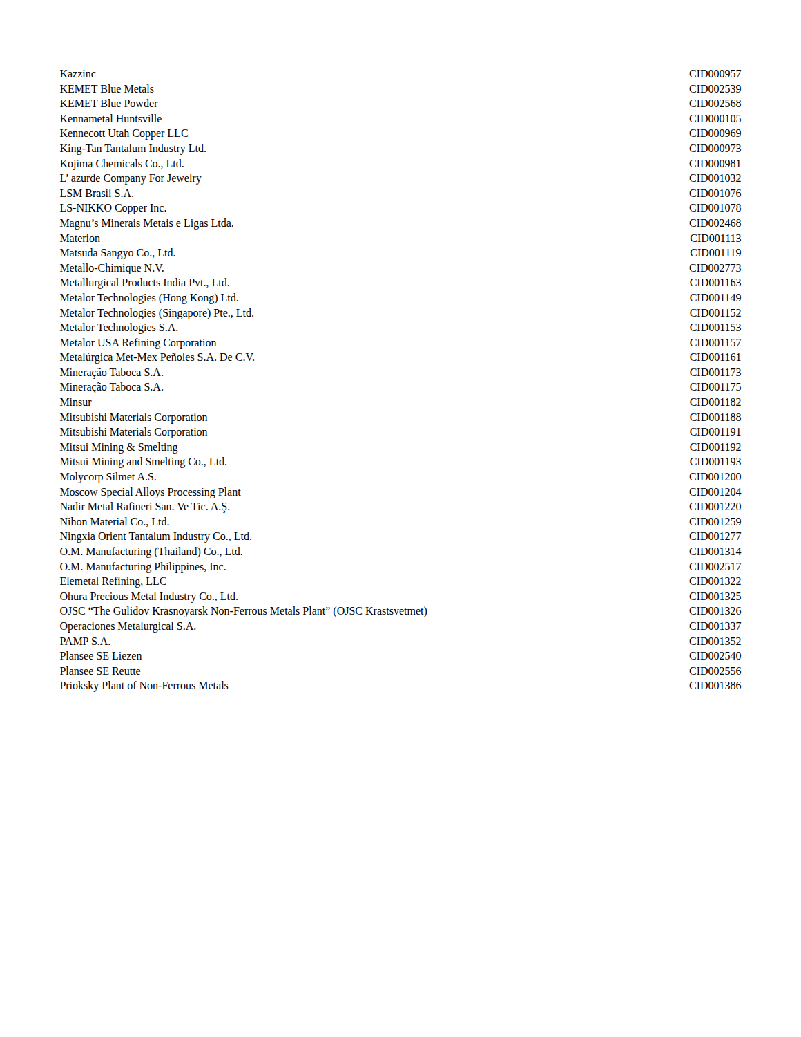| Kazzinc | CID000957 |
| KEMET Blue Metals | CID002539 |
| KEMET Blue Powder | CID002568 |
| Kennametal Huntsville | CID000105 |
| Kennecott Utah Copper LLC | CID000969 |
| King-Tan Tantalum Industry Ltd. | CID000973 |
| Kojima Chemicals Co., Ltd. | CID000981 |
| L’ azurde Company For Jewelry | CID001032 |
| LSM Brasil S.A. | CID001076 |
| LS-NIKKO Copper Inc. | CID001078 |
| Magnu’s Minerais Metais e Ligas Ltda. | CID002468 |
| Materion | CID001113 |
| Matsuda Sangyo Co., Ltd. | CID001119 |
| Metallo-Chimique N.V. | CID002773 |
| Metallurgical Products India Pvt., Ltd. | CID001163 |
| Metalor Technologies (Hong Kong) Ltd. | CID001149 |
| Metalor Technologies (Singapore) Pte., Ltd. | CID001152 |
| Metalor Technologies S.A. | CID001153 |
| Metalor USA Refining Corporation | CID001157 |
| Metalúrgica Met-Mex Peñoles S.A. De C.V. | CID001161 |
| Mineração Taboca S.A. | CID001173 |
| Mineração Taboca S.A. | CID001175 |
| Minsur | CID001182 |
| Mitsubishi Materials Corporation | CID001188 |
| Mitsubishi Materials Corporation | CID001191 |
| Mitsui Mining & Smelting | CID001192 |
| Mitsui Mining and Smelting Co., Ltd. | CID001193 |
| Molycorp Silmet A.S. | CID001200 |
| Moscow Special Alloys Processing Plant | CID001204 |
| Nadir Metal Rafineri San. Ve Tic. A.Ş. | CID001220 |
| Nihon Material Co., Ltd. | CID001259 |
| Ningxia Orient Tantalum Industry Co., Ltd. | CID001277 |
| O.M. Manufacturing (Thailand) Co., Ltd. | CID001314 |
| O.M. Manufacturing Philippines, Inc. | CID002517 |
| Elemetal Refining, LLC | CID001322 |
| Ohura Precious Metal Industry Co., Ltd. | CID001325 |
| OJSC “The Gulidov Krasnoyarsk Non-Ferrous Metals Plant” (OJSC Krastsvetmet) | CID001326 |
| Operaciones Metalurgical S.A. | CID001337 |
| PAMP S.A. | CID001352 |
| Plansee SE Liezen | CID002540 |
| Plansee SE Reutte | CID002556 |
| Prioksky Plant of Non-Ferrous Metals | CID001386 |